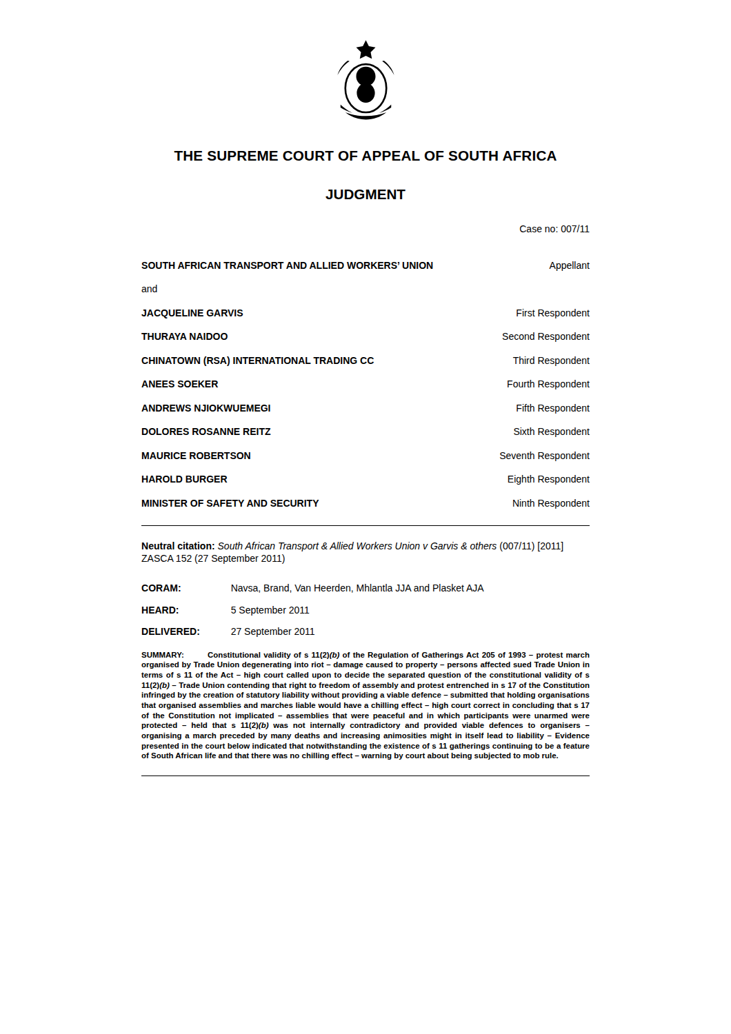THE SUPREME COURT OF APPEAL OF SOUTH AFRICA
JUDGMENT
Case no: 007/11
| SOUTH AFRICAN TRANSPORT AND ALLIED WORKERS’ UNION | Appellant |
| and | |
| JACQUELINE GARVIS | First Respondent |
| THURAYA NAIDOO | Second Respondent |
| CHINATOWN (RSA) INTERNATIONAL TRADING CC | Third Respondent |
| ANEES SOEKER | Fourth Respondent |
| ANDREWS NJIOKWUEMEGI | Fifth Respondent |
| DOLORES ROSANNE REITZ | Sixth Respondent |
| MAURICE ROBERTSON | Seventh Respondent |
| HAROLD BURGER | Eighth Respondent |
| MINISTER OF SAFETY AND SECURITY | Ninth Respondent |
Neutral citation: South African Transport & Allied Workers Union v Garvis & others (007/11) [2011] ZASCA 152 (27 September 2011)
CORAM:
Navsa, Brand, Van Heerden, Mhlantla JJA and Plasket AJA
HEARD:
5 September 2011
DELIVERED:
27 September 2011
SUMMARY: Constitutional validity of s 11(2)(b) of the Regulation of Gatherings Act 205 of 1993 – protest march organised by Trade Union degenerating into riot – damage caused to property – persons affected sued Trade Union in terms of s 11 of the Act – high court called upon to decide the separated question of the constitutional validity of s 11(2)(b) – Trade Union contending that right to freedom of assembly and protest entrenched in s 17 of the Constitution infringed by the creation of statutory liability without providing a viable defence – submitted that holding organisations that organised assemblies and marches liable would have a chilling effect – high court correct in concluding that s 17 of the Constitution not implicated – assemblies that were peaceful and in which participants were unarmed were protected – held that s 11(2)(b) was not internally contradictory and provided viable defences to organisers – organising a march preceded by many deaths and increasing animosities might in itself lead to liability – Evidence presented in the court below indicated that notwithstanding the existence of s 11 gatherings continuing to be a feature of South African life and that there was no chilling effect – warning by court about being subjected to mob rule.